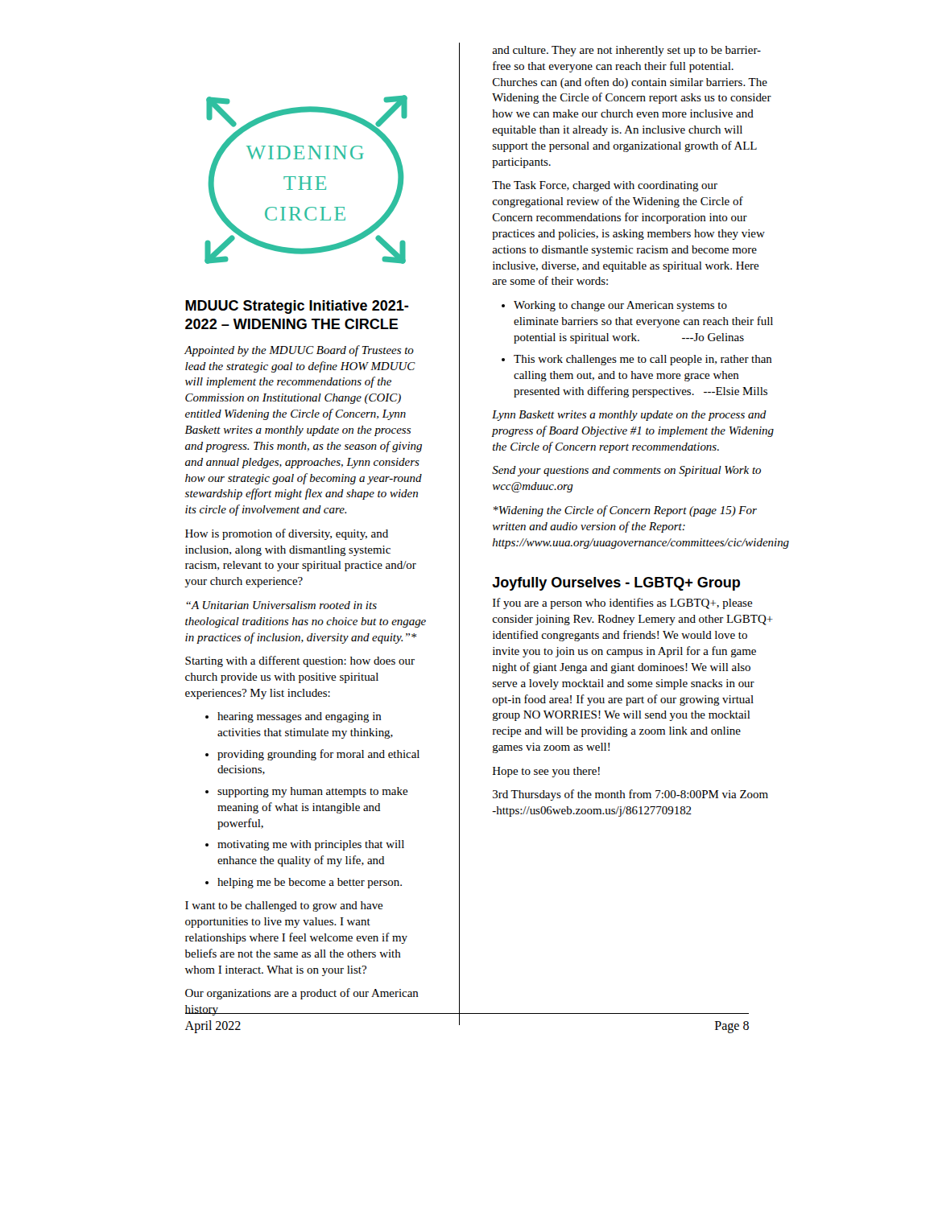WIDENING THE CIRCLE
MDUUC Strategic Initiative 2021-2022 – WIDENING THE CIRCLE
Appointed by the MDUUC Board of Trustees to lead the strategic goal to define HOW MDUUC will implement the recommendations of the Commission on Institutional Change (COIC) entitled Widening the Circle of Concern, Lynn Baskett writes a monthly update on the process and progress. This month, as the season of giving and annual pledges, approaches, Lynn considers how our strategic goal of becoming a year-round stewardship effort might flex and shape to widen its circle of involvement and care.
How is promotion of diversity, equity, and inclusion, along with dismantling systemic racism, relevant to your spiritual practice and/or your church experience?
“A Unitarian Universalism rooted in its theological traditions has no choice but to engage in practices of inclusion, diversity and equity.”*
Starting with a different question: how does our church provide us with positive spiritual experiences? My list includes:
hearing messages and engaging in activities that stimulate my thinking,
providing grounding for moral and ethical decisions,
supporting my human attempts to make meaning of what is intangible and powerful,
motivating me with principles that will enhance the quality of my life, and
helping me be become a better person.
I want to be challenged to grow and have opportunities to live my values. I want relationships where I feel welcome even if my beliefs are not the same as all the others with whom I interact. What is on your list?
Our organizations are a product of our American history
and culture. They are not inherently set up to be barrier-free so that everyone can reach their full potential. Churches can (and often do) contain similar barriers. The Widening the Circle of Concern report asks us to consider how we can make our church even more inclusive and equitable than it already is. An inclusive church will support the personal and organizational growth of ALL participants.
The Task Force, charged with coordinating our congregational review of the Widening the Circle of Concern recommendations for incorporation into our practices and policies, is asking members how they view actions to dismantle systemic racism and become more inclusive, diverse, and equitable as spiritual work. Here are some of their words:
Working to change our American systems to eliminate barriers so that everyone can reach their full potential is spiritual work. ---Jo Gelinas
This work challenges me to call people in, rather than calling them out, and to have more grace when presented with differing perspectives. ---Elsie Mills
Lynn Baskett writes a monthly update on the process and progress of Board Objective #1 to implement the Widening the Circle of Concern report recommendations.
Send your questions and comments on Spiritual Work to wcc@mduuc.org
*Widening the Circle of Concern Report (page 15) For written and audio version of the Report: https://www.uua.org/uuagovernance/committees/cic/widening
Joyfully Ourselves - LGBTQ+ Group
If you are a person who identifies as LGBTQ+, please consider joining Rev. Rodney Lemery and other LGBTQ+ identified congregants and friends! We would love to invite you to join us on campus in April for a fun game night of giant Jenga and giant dominoes! We will also serve a lovely mocktail and some simple snacks in our opt-in food area! If you are part of our growing virtual group NO WORRIES! We will send you the mocktail recipe and will be providing a zoom link and online games via zoom as well!
Hope to see you there!
3rd Thursdays of the month from 7:00-8:00PM via Zoom -https://us06web.zoom.us/j/86127709182
April 2022 Page 8